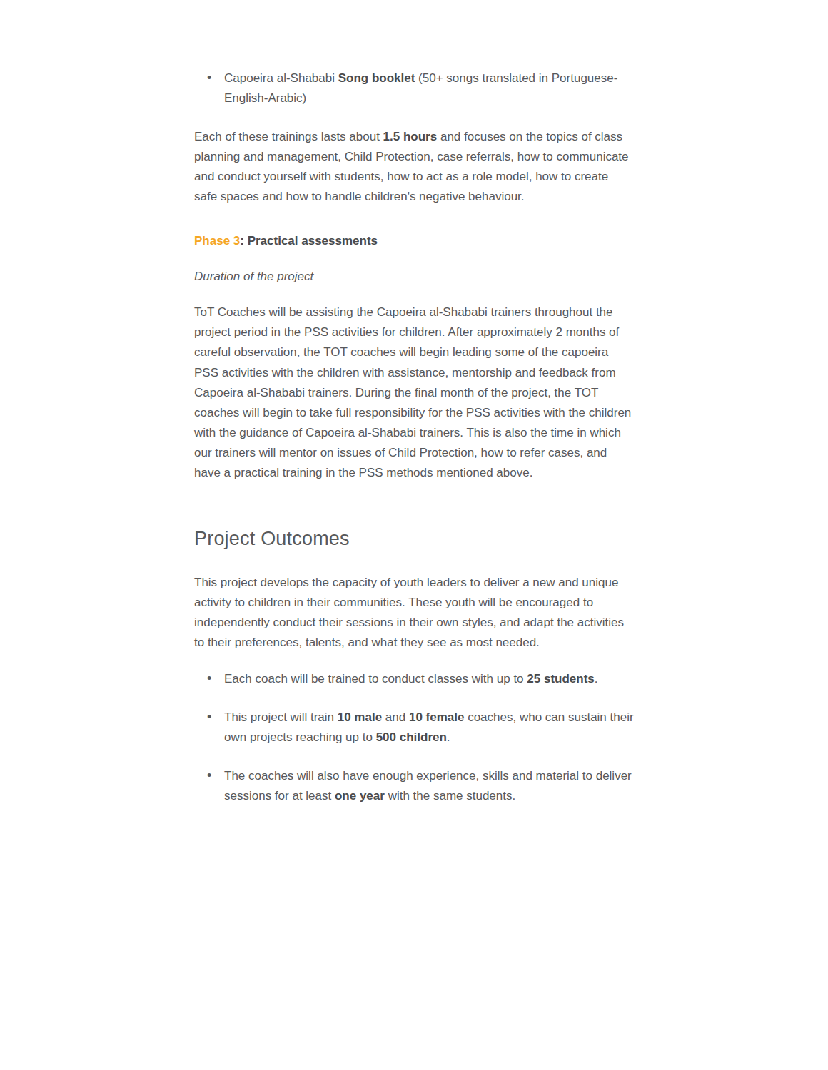Capoeira al-Shababi Song booklet (50+ songs translated in Portuguese-English-Arabic)
Each of these trainings lasts about 1.5 hours and focuses on the topics of class planning and management, Child Protection, case referrals, how to communicate and conduct yourself with students, how to act as a role model, how to create safe spaces and how to handle children's negative behaviour.
Phase 3: Practical assessments
Duration of the project
ToT Coaches will be assisting the Capoeira al-Shababi trainers throughout the project period in the PSS activities for children. After approximately 2 months of careful observation, the TOT coaches will begin leading some of the capoeira PSS activities with the children with assistance, mentorship and feedback from Capoeira al-Shababi trainers. During the final month of the project, the TOT coaches will begin to take full responsibility for the PSS activities with the children with the guidance of Capoeira al-Shababi trainers. This is also the time in which our trainers will mentor on issues of Child Protection, how to refer cases, and have a practical training in the PSS methods mentioned above.
Project Outcomes
This project develops the capacity of youth leaders to deliver a new and unique activity to children in their communities. These youth will be encouraged to independently conduct their sessions in their own styles, and adapt the activities to their preferences, talents, and what they see as most needed.
Each coach will be trained to conduct classes with up to 25 students.
This project will train 10 male and 10 female coaches, who can sustain their own projects reaching up to 500 children.
The coaches will also have enough experience, skills and material to deliver sessions for at least one year with the same students.